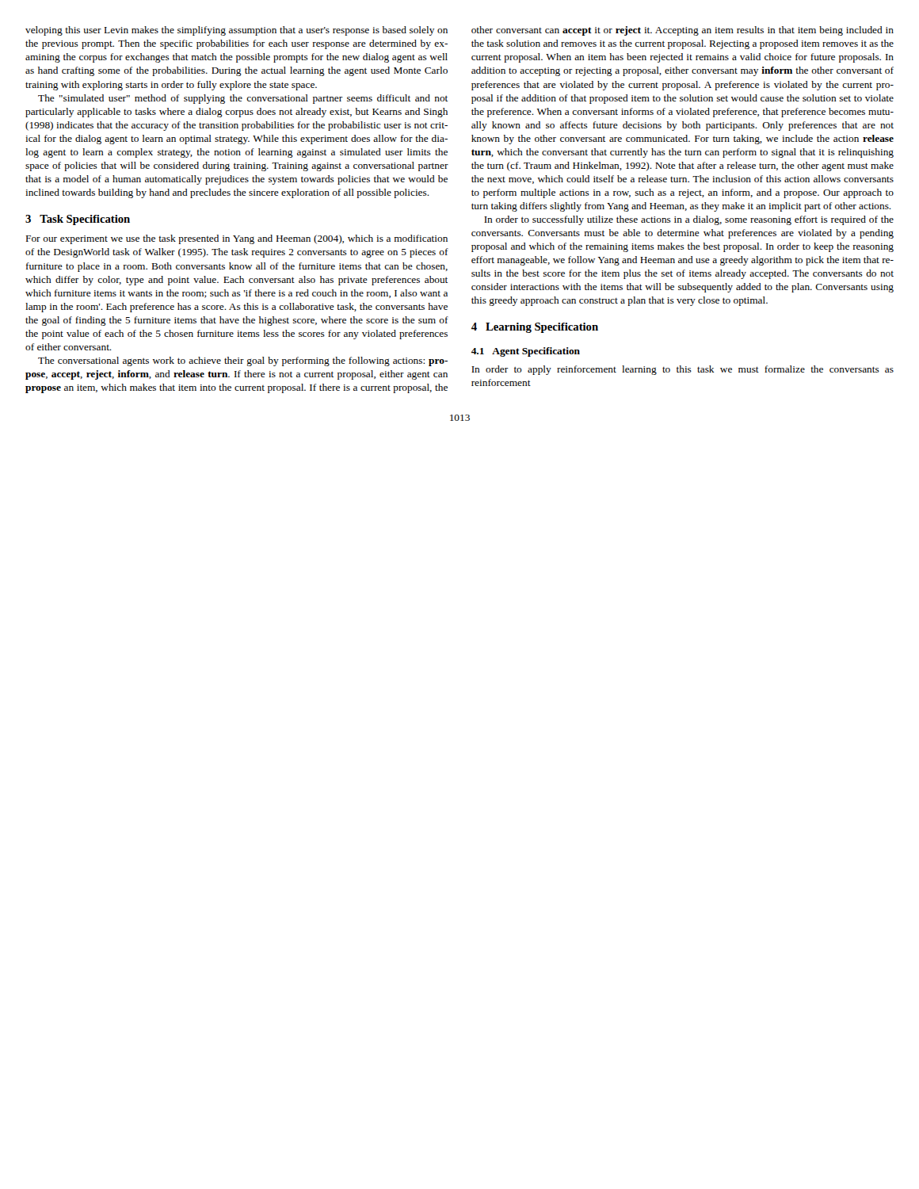veloping this user Levin makes the simplifying assumption that a user's response is based solely on the previous prompt. Then the specific probabilities for each user response are determined by examining the corpus for exchanges that match the possible prompts for the new dialog agent as well as hand crafting some of the probabilities. During the actual learning the agent used Monte Carlo training with exploring starts in order to fully explore the state space.
The "simulated user" method of supplying the conversational partner seems difficult and not particularly applicable to tasks where a dialog corpus does not already exist, but Kearns and Singh (1998) indicates that the accuracy of the transition probabilities for the probabilistic user is not critical for the dialog agent to learn an optimal strategy. While this experiment does allow for the dialog agent to learn a complex strategy, the notion of learning against a simulated user limits the space of policies that will be considered during training. Training against a conversational partner that is a model of a human automatically prejudices the system towards policies that we would be inclined towards building by hand and precludes the sincere exploration of all possible policies.
3 Task Specification
For our experiment we use the task presented in Yang and Heeman (2004), which is a modification of the DesignWorld task of Walker (1995). The task requires 2 conversants to agree on 5 pieces of furniture to place in a room. Both conversants know all of the furniture items that can be chosen, which differ by color, type and point value. Each conversant also has private preferences about which furniture items it wants in the room; such as 'if there is a red couch in the room, I also want a lamp in the room'. Each preference has a score. As this is a collaborative task, the conversants have the goal of finding the 5 furniture items that have the highest score, where the score is the sum of the point value of each of the 5 chosen furniture items less the scores for any violated preferences of either conversant.
The conversational agents work to achieve their goal by performing the following actions: propose, accept, reject, inform, and release turn. If there is not a current proposal, either agent can propose an item, which makes that item into the current proposal. If there is a current proposal, the other conversant can accept it or reject it. Accepting an item results in that item being included in the task solution and removes it as the current proposal. Rejecting a proposed item removes it as the current proposal. When an item has been rejected it remains a valid choice for future proposals. In addition to accepting or rejecting a proposal, either conversant may inform the other conversant of preferences that are violated by the current proposal. A preference is violated by the current proposal if the addition of that proposed item to the solution set would cause the solution set to violate the preference. When a conversant informs of a violated preference, that preference becomes mutually known and so affects future decisions by both participants. Only preferences that are not known by the other conversant are communicated. For turn taking, we include the action release turn, which the conversant that currently has the turn can perform to signal that it is relinquishing the turn (cf. Traum and Hinkelman, 1992). Note that after a release turn, the other agent must make the next move, which could itself be a release turn. The inclusion of this action allows conversants to perform multiple actions in a row, such as a reject, an inform, and a propose. Our approach to turn taking differs slightly from Yang and Heeman, as they make it an implicit part of other actions.
In order to successfully utilize these actions in a dialog, some reasoning effort is required of the conversants. Conversants must be able to determine what preferences are violated by a pending proposal and which of the remaining items makes the best proposal. In order to keep the reasoning effort manageable, we follow Yang and Heeman and use a greedy algorithm to pick the item that results in the best score for the item plus the set of items already accepted. The conversants do not consider interactions with the items that will be subsequently added to the plan. Conversants using this greedy approach can construct a plan that is very close to optimal.
4 Learning Specification
4.1 Agent Specification
In order to apply reinforcement learning to this task we must formalize the conversants as reinforcement
1013